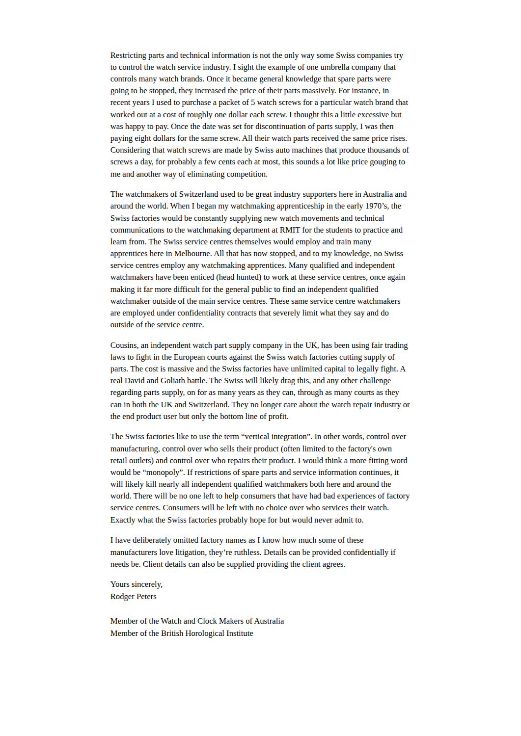Restricting parts and technical information is not the only way some Swiss companies try to control the watch service industry. I sight the example of one umbrella company that controls many watch brands. Once it became general knowledge that spare parts were going to be stopped, they increased the price of their parts massively. For instance, in recent years I used to purchase a packet of 5 watch screws for a particular watch brand that worked out at a cost of roughly one dollar each screw. I thought this a little excessive but was happy to pay. Once the date was set for discontinuation of parts supply, I was then paying eight dollars for the same screw. All their watch parts received the same price rises. Considering that watch screws are made by Swiss auto machines that produce thousands of screws a day, for probably a few cents each at most, this sounds a lot like price gouging to me and another way of eliminating competition.
The watchmakers of Switzerland used to be great industry supporters here in Australia and around the world. When I began my watchmaking apprenticeship in the early 1970’s, the Swiss factories would be constantly supplying new watch movements and technical communications to the watchmaking department at RMIT for the students to practice and learn from. The Swiss service centres themselves would employ and train many apprentices here in Melbourne. All that has now stopped, and to my knowledge, no Swiss service centres employ any watchmaking apprentices. Many qualified and independent watchmakers have been enticed (head hunted) to work at these service centres, once again making it far more difficult for the general public to find an independent qualified watchmaker outside of the main service centres. These same service centre watchmakers are employed under confidentiality contracts that severely limit what they say and do outside of the service centre.
Cousins, an independent watch part supply company in the UK, has been using fair trading laws to fight in the European courts against the Swiss watch factories cutting supply of parts. The cost is massive and the Swiss factories have unlimited capital to legally fight. A real David and Goliath battle. The Swiss will likely drag this, and any other challenge regarding parts supply, on for as many years as they can, through as many courts as they can in both the UK and Switzerland. They no longer care about the watch repair industry or the end product user but only the bottom line of profit.
The Swiss factories like to use the term “vertical integration”. In other words, control over manufacturing, control over who sells their product (often limited to the factory's own retail outlets) and control over who repairs their product. I would think a more fitting word would be “monopoly”. If restrictions of spare parts and service information continues, it will likely kill nearly all independent qualified watchmakers both here and around the world. There will be no one left to help consumers that have had bad experiences of factory service centres. Consumers will be left with no choice over who services their watch. Exactly what the Swiss factories probably hope for but would never admit to.
I have deliberately omitted factory names as I know how much some of these manufacturers love litigation, they’re ruthless. Details can be provided confidentially if needs be. Client details can also be supplied providing the client agrees.
Yours sincerely,
Rodger Peters
Member of the Watch and Clock Makers of Australia
Member of the British Horological Institute